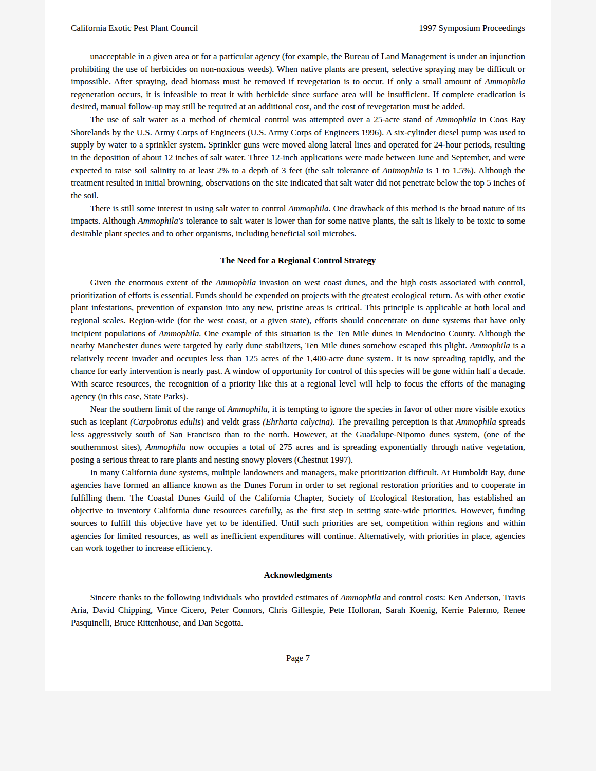California Exotic Pest Plant Council 1997 Symposium Proceedings
unacceptable in a given area or for a particular agency (for example, the Bureau of Land Management is under an injunction prohibiting the use of herbicides on non-noxious weeds). When native plants are present, selective spraying may be difficult or impossible. After spraying, dead biomass must be removed if revegetation is to occur. If only a small amount of Ammophila regeneration occurs, it is infeasible to treat it with herbicide since surface area will be insufficient. If complete eradication is desired, manual follow-up may still be required at an additional cost, and the cost of revegetation must be added.
The use of salt water as a method of chemical control was attempted over a 25-acre stand of Ammophila in Coos Bay Shorelands by the U.S. Army Corps of Engineers (U.S. Army Corps of Engineers 1996). A six-cylinder diesel pump was used to supply by water to a sprinkler system. Sprinkler guns were moved along lateral lines and operated for 24-hour periods, resulting in the deposition of about 12 inches of salt water. Three 12-inch applications were made between June and September, and were expected to raise soil salinity to at least 2% to a depth of 3 feet (the salt tolerance of Animophila is 1 to 1.5%). Although the treatment resulted in initial browning, observations on the site indicated that salt water did not penetrate below the top 5 inches of the soil.
There is still some interest in using salt water to control Ammophila. One drawback of this method is the broad nature of its impacts. Although Ammophila's tolerance to salt water is lower than for some native plants, the salt is likely to be toxic to some desirable plant species and to other organisms, including beneficial soil microbes.
The Need for a Regional Control Strategy
Given the enormous extent of the Ammophila invasion on west coast dunes, and the high costs associated with control, prioritization of efforts is essential. Funds should be expended on projects with the greatest ecological return. As with other exotic plant infestations, prevention of expansion into any new, pristine areas is critical. This principle is applicable at both local and regional scales. Region-wide (for the west coast, or a given state), efforts should concentrate on dune systems that have only incipient populations of Ammophila. One example of this situation is the Ten Mile dunes in Mendocino County. Although the nearby Manchester dunes were targeted by early dune stabilizers, Ten Mile dunes somehow escaped this plight. Ammophila is a relatively recent invader and occupies less than 125 acres of the 1,400-acre dune system. It is now spreading rapidly, and the chance for early intervention is nearly past. A window of opportunity for control of this species will be gone within half a decade. With scarce resources, the recognition of a priority like this at a regional level will help to focus the efforts of the managing agency (in this case, State Parks).
Near the southern limit of the range of Ammophila, it is tempting to ignore the species in favor of other more visible exotics such as iceplant (Carpobrotus edulis) and veldt grass (Ehrharta calycina). The prevailing perception is that Ammophila spreads less aggressively south of San Francisco than to the north. However, at the Guadalupe-Nipomo dunes system, (one of the southernmost sites), Ammophila now occupies a total of 275 acres and is spreading exponentially through native vegetation, posing a serious threat to rare plants and nesting snowy plovers (Chestnut 1997).
In many California dune systems, multiple landowners and managers, make prioritization difficult. At Humboldt Bay, dune agencies have formed an alliance known as the Dunes Forum in order to set regional restoration priorities and to cooperate in fulfilling them. The Coastal Dunes Guild of the California Chapter, Society of Ecological Restoration, has established an objective to inventory California dune resources carefully, as the first step in setting state-wide priorities. However, funding sources to fulfill this objective have yet to be identified. Until such priorities are set, competition within regions and within agencies for limited resources, as well as inefficient expenditures will continue. Alternatively, with priorities in place, agencies can work together to increase efficiency.
Acknowledgments
Sincere thanks to the following individuals who provided estimates of Ammophila and control costs: Ken Anderson, Travis Aria, David Chipping, Vince Cicero, Peter Connors, Chris Gillespie, Pete Holloran, Sarah Koenig, Kerrie Palermo, Renee Pasquinelli, Bruce Rittenhouse, and Dan Segotta.
Page 7